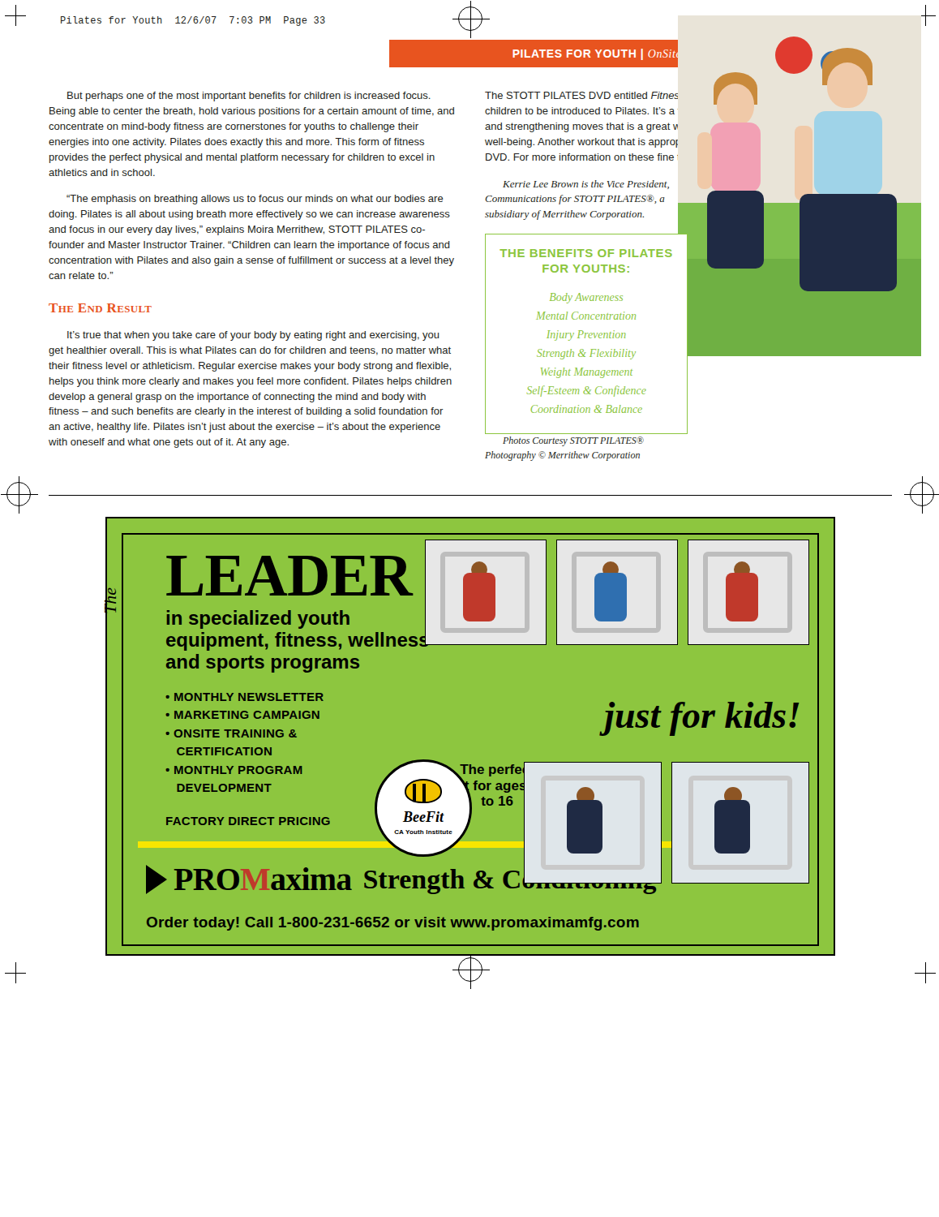Pilates for Youth 12/6/07 7:03 PM Page 33
PILATES FOR YOUTH | OnSite Fitness | www.onsite-fitness.com 33
But perhaps one of the most important benefits for children is increased focus. Being able to center the breath, hold various positions for a certain amount of time, and concentrate on mind-body fitness are cornerstones for youths to challenge their energies into one activity. Pilates does exactly this and more. This form of fitness provides the perfect physical and mental platform necessary for children to excel in athletics and in school.
“The emphasis on breathing allows us to focus our minds on what our bodies are doing. Pilates is all about using breath more effectively so we can increase awareness and focus in our every day lives,” explains Moira Merrithew, STOTT PILATES co-founder and Master Instructor Trainer. “Children can learn the importance of focus and concentration with Pilates and also gain a sense of fulfillment or success at a level they can relate to.”
THE END RESULT
It’s true that when you take care of your body by eating right and exercising, you get healthier overall. This is what Pilates can do for children and teens, no matter what their fitness level or athleticism. Regular exercise makes your body strong and flexible, helps you think more clearly and makes you feel more confident. Pilates helps children develop a general grasp on the importance of connecting the mind and body with fitness – and such benefits are clearly in the interest of building a solid foundation for an active, healthy life. Pilates isn’t just about the exercise – it’s about the experience with oneself and what one gets out of it. At any age.
The STOTT PILATES DVD entitled Fitness Fun: Pilates for Kids is the perfect tool for children to be introduced to Pilates. It’s a fun and original routine of gentle stretching and strengthening moves that is a great way to set kids up for a lifetime of health and well-being. Another workout that is appropriate for teens is the new Mini Flex-Ball™ DVD. For more information on these fine titles, visit www.stottpilates.com.
Kerrie Lee Brown is the Vice President, Communications for STOTT PILATES®, a subsidiary of Merrithew Corporation.
THE BENEFITS OF PILATES
FOR YOUTHS:
Body Awareness
Mental Concentration
Injury Prevention
Strength & Flexibility
Weight Management
Self-Esteem & Confidence
Coordination & Balance
Photos Courtesy STOTT PILATES®
Photography © Merrithew Corporation
The
LEADER
in specialized youth equipment, fitness, wellness and sports programs
MONTHLY NEWSLETTER
MARKETING CAMPAIGN
ONSITE TRAINING &
CERTIFICATION
MONTHLY PROGRAM
DEVELOPMENT
just for kids!
The perfect fit for ages 8 to 16
BeeFit
CA Youth Institute
FACTORY DIRECT PRICING
PROMaxima Strength & Conditioning
Order today! Call 1-800-231-6652 or visit www.promaximamfg.com